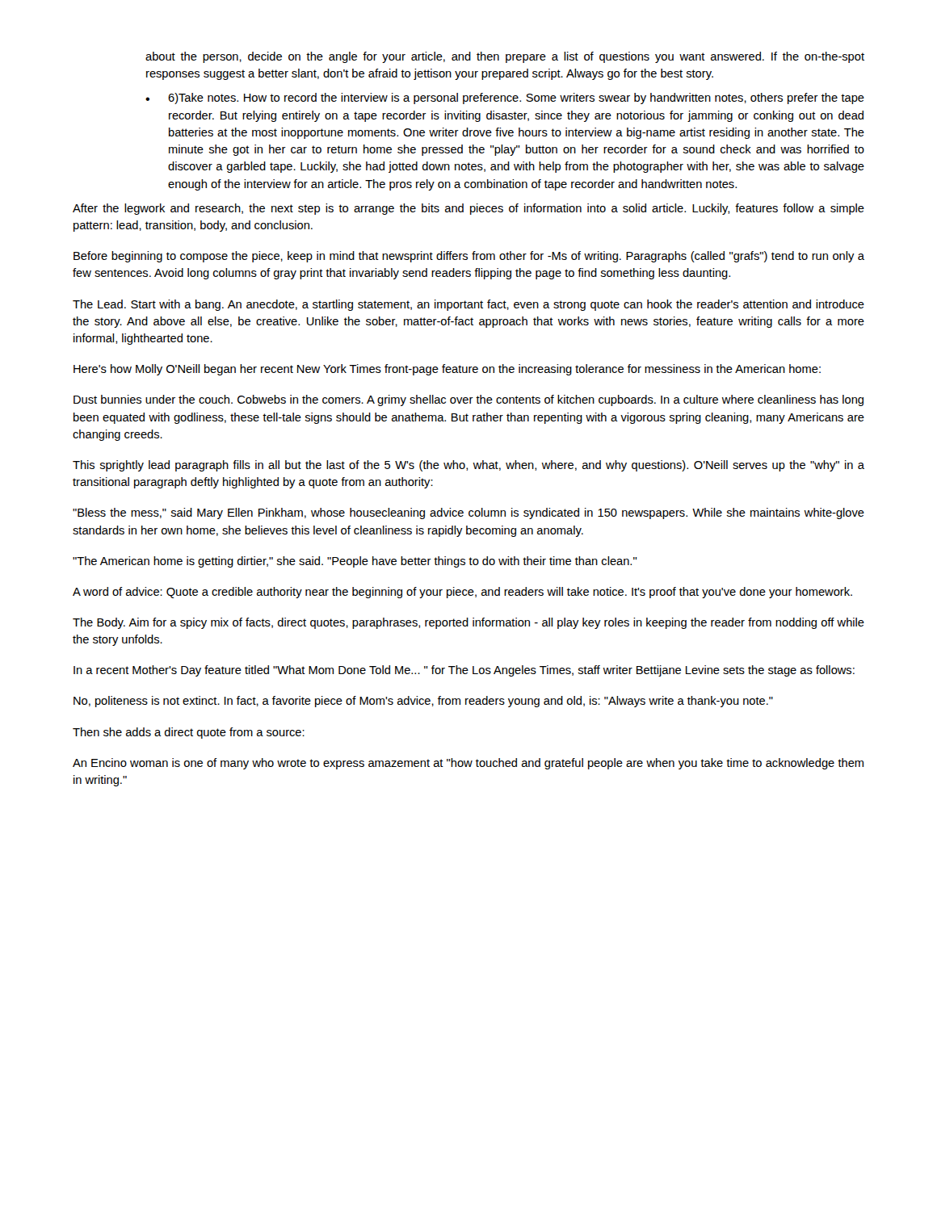about the person, decide on the angle for your article, and then prepare a list of questions you want answered. If the on-the-spot responses suggest a better slant, don't be afraid to jettison your prepared script. Always go for the best story.
6)Take notes. How to record the interview is a personal preference. Some writers swear by handwritten notes, others prefer the tape recorder. But relying entirely on a tape recorder is inviting disaster, since they are notorious for jamming or conking out on dead batteries at the most inopportune moments. One writer drove five hours to interview a big-name artist residing in another state. The minute she got in her car to return home she pressed the "play" button on her recorder for a sound check and was horrified to discover a garbled tape. Luckily, she had jotted down notes, and with help from the photographer with her, she was able to salvage enough of the interview for an article. The pros rely on a combination of tape recorder and handwritten notes.
After the legwork and research, the next step is to arrange the bits and pieces of information into a solid article. Luckily, features follow a simple pattern: lead, transition, body, and conclusion.
Before beginning to compose the piece, keep in mind that newsprint differs from other for -Ms of writing. Paragraphs (called "grafs") tend to run only a few sentences. Avoid long columns of gray print that invariably send readers flipping the page to find something less daunting.
The Lead. Start with a bang. An anecdote, a startling statement, an important fact, even a strong quote can hook the reader's attention and introduce the story. And above all else, be creative. Unlike the sober, matter-of-fact approach that works with news stories, feature writing calls for a more informal, lighthearted tone.
Here's how Molly O'Neill began her recent New York Times front-page feature on the increasing tolerance for messiness in the American home:
Dust bunnies under the couch. Cobwebs in the comers. A grimy shellac over the contents of kitchen cupboards. In a culture where cleanliness has long been equated with godliness, these tell-tale signs should be anathema. But rather than repenting with a vigorous spring cleaning, many Americans are changing creeds.
This sprightly lead paragraph fills in all but the last of the 5 W's (the who, what, when, where, and why questions). O'Neill serves up the "why" in a transitional paragraph deftly highlighted by a quote from an authority:
"Bless the mess," said Mary Ellen Pinkham, whose housecleaning advice column is syndicated in 150 newspapers. While she maintains white-glove standards in her own home, she believes this level of cleanliness is rapidly becoming an anomaly.
"The American home is getting dirtier," she said. "People have better things to do with their time than clean."
A word of advice: Quote a credible authority near the beginning of your piece, and readers will take notice. It's proof that you've done your homework.
The Body. Aim for a spicy mix of facts, direct quotes, paraphrases, reported information - all play key roles in keeping the reader from nodding off while the story unfolds.
In a recent Mother's Day feature titled "What Mom Done Told Me... " for The Los Angeles Times, staff writer Bettijane Levine sets the stage as follows:
No, politeness is not extinct. In fact, a favorite piece of Mom's advice, from readers young and old, is: "Always write a thank-you note."
Then she adds a direct quote from a source:
An Encino woman is one of many who wrote to express amazement at "how touched and grateful people are when you take time to acknowledge them in writing."